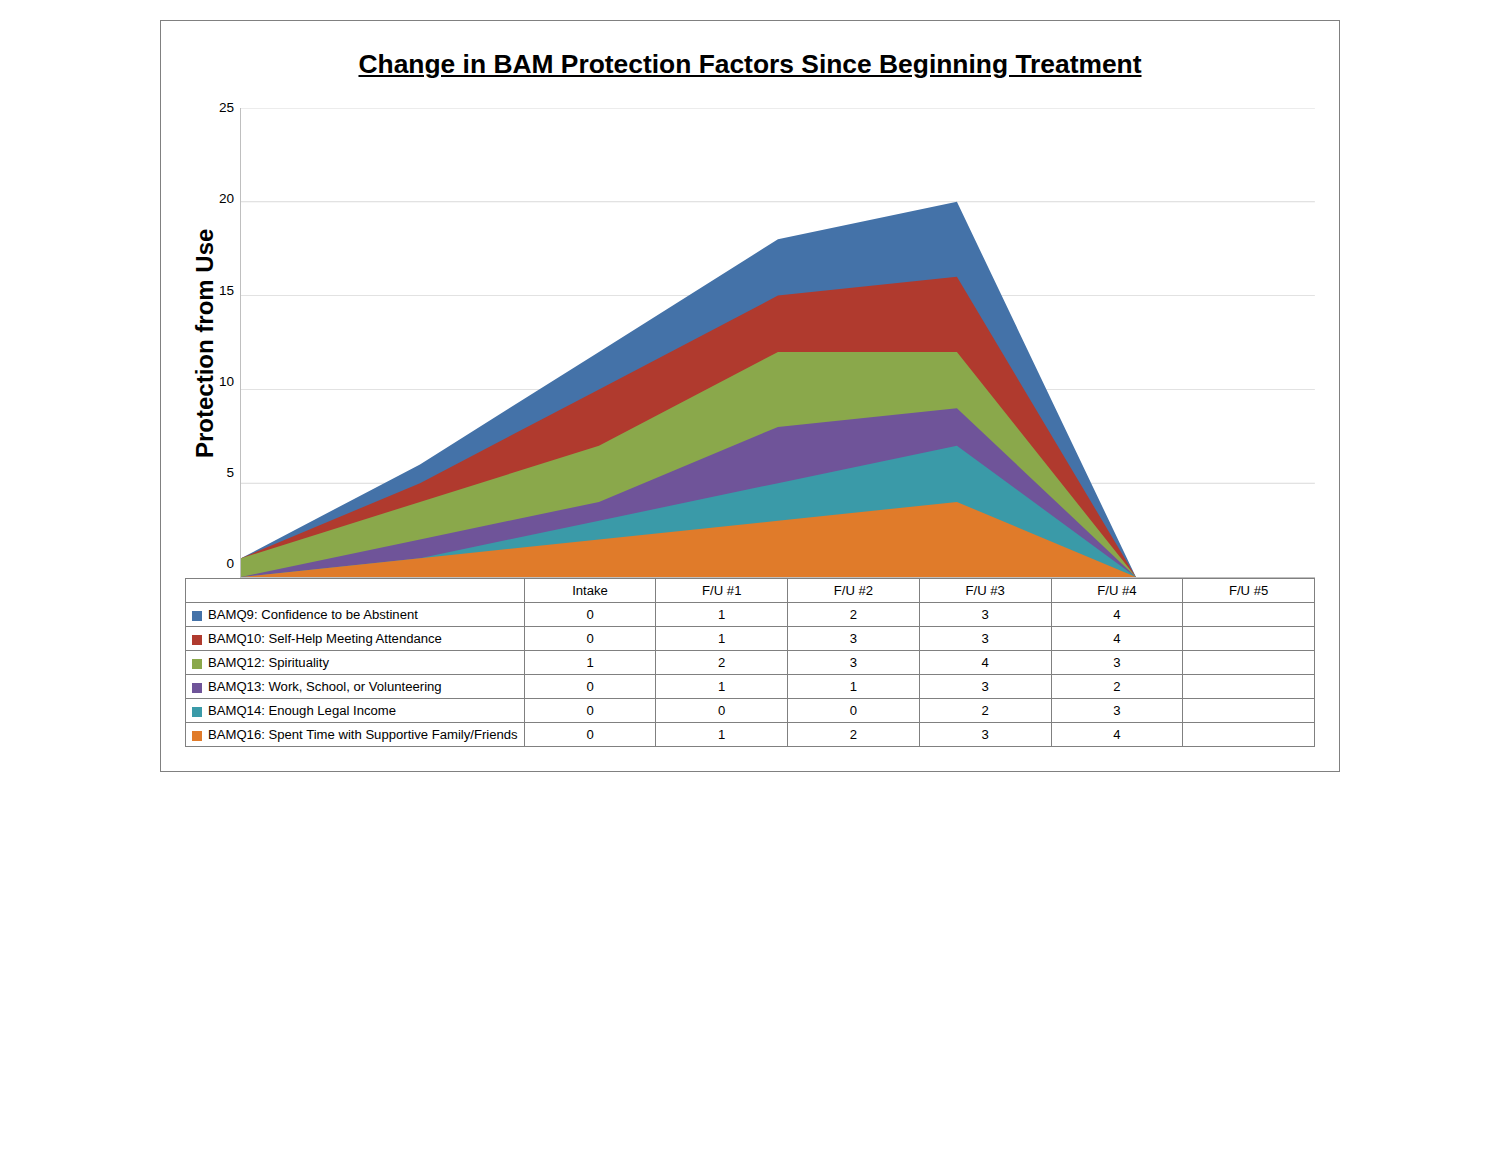Change in BAM Protection Factors Since Beginning Treatment
Protection from Use
25 20 15 10 5 0
Stacked area chart. X positions (0-600 user units): Intake=0, F/U1=100, F/U2=200, F/U3=300, F/U4=400, F/U5=500 (and 600 edge) Y scale: 0 -> 500 (bottom), 25 -> 0 (top) => y = 500 - value*20 Cumulative stack order (bottom to top): BAMQ16, BAMQ14, BAMQ13, BAMQ12, BAMQ10, BAMQ9
| | Intake | F/U #1 | F/U #2 | F/U #3 | F/U #4 | F/U #5 |
| --- | --- | --- | --- | --- | --- | --- |
| BAMQ9: Confidence to be Abstinent | 0 | 1 | 2 | 3 | 4 | |
| BAMQ10: Self-Help Meeting Attendance | 0 | 1 | 3 | 3 | 4 | |
| BAMQ12: Spirituality | 1 | 2 | 3 | 4 | 3 | |
| BAMQ13: Work, School, or Volunteering | 0 | 1 | 1 | 3 | 2 | |
| BAMQ14: Enough Legal Income | 0 | 0 | 0 | 2 | 3 | |
| BAMQ16: Spent Time with Supportive Family/Friends | 0 | 1 | 2 | 3 | 4 | |